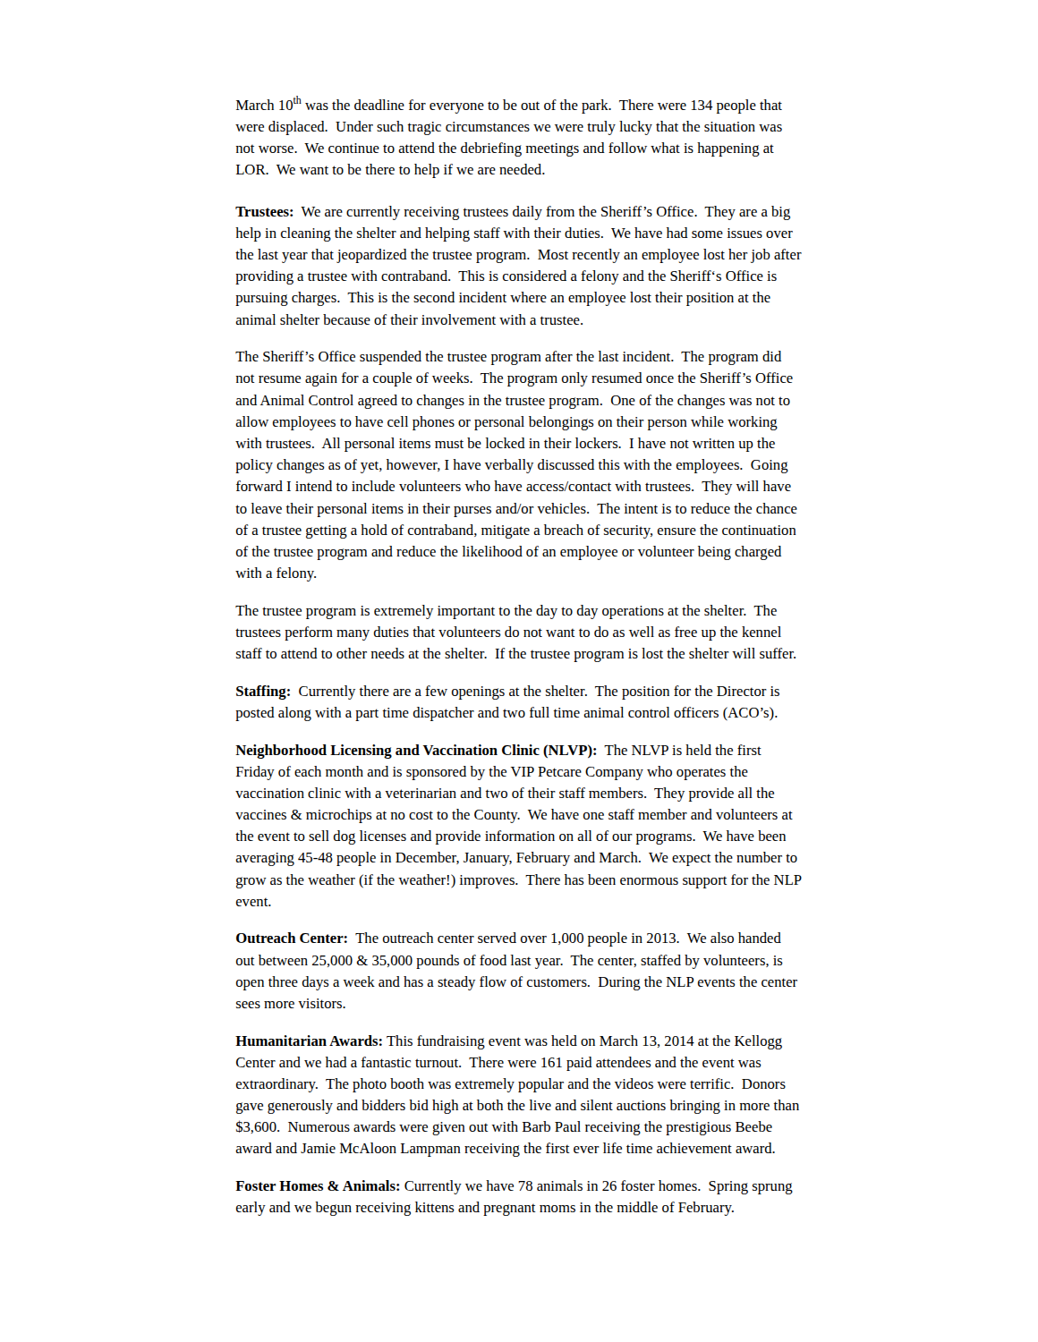March 10th was the deadline for everyone to be out of the park. There were 134 people that were displaced. Under such tragic circumstances we were truly lucky that the situation was not worse. We continue to attend the debriefing meetings and follow what is happening at LOR. We want to be there to help if we are needed.
Trustees: We are currently receiving trustees daily from the Sheriff’s Office. They are a big help in cleaning the shelter and helping staff with their duties. We have had some issues over the last year that jeopardized the trustee program. Most recently an employee lost her job after providing a trustee with contraband. This is considered a felony and the Sheriff‘s Office is pursuing charges. This is the second incident where an employee lost their position at the animal shelter because of their involvement with a trustee.
The Sheriff’s Office suspended the trustee program after the last incident. The program did not resume again for a couple of weeks. The program only resumed once the Sheriff’s Office and Animal Control agreed to changes in the trustee program. One of the changes was not to allow employees to have cell phones or personal belongings on their person while working with trustees. All personal items must be locked in their lockers. I have not written up the policy changes as of yet, however, I have verbally discussed this with the employees. Going forward I intend to include volunteers who have access/contact with trustees. They will have to leave their personal items in their purses and/or vehicles. The intent is to reduce the chance of a trustee getting a hold of contraband, mitigate a breach of security, ensure the continuation of the trustee program and reduce the likelihood of an employee or volunteer being charged with a felony.
The trustee program is extremely important to the day to day operations at the shelter. The trustees perform many duties that volunteers do not want to do as well as free up the kennel staff to attend to other needs at the shelter. If the trustee program is lost the shelter will suffer.
Staffing: Currently there are a few openings at the shelter. The position for the Director is posted along with a part time dispatcher and two full time animal control officers (ACO’s).
Neighborhood Licensing and Vaccination Clinic (NLVP): The NLVP is held the first Friday of each month and is sponsored by the VIP Petcare Company who operates the vaccination clinic with a veterinarian and two of their staff members. They provide all the vaccines & microchips at no cost to the County. We have one staff member and volunteers at the event to sell dog licenses and provide information on all of our programs. We have been averaging 45-48 people in December, January, February and March. We expect the number to grow as the weather (if the weather!) improves. There has been enormous support for the NLP event.
Outreach Center: The outreach center served over 1,000 people in 2013. We also handed out between 25,000 & 35,000 pounds of food last year. The center, staffed by volunteers, is open three days a week and has a steady flow of customers. During the NLP events the center sees more visitors.
Humanitarian Awards: This fundraising event was held on March 13, 2014 at the Kellogg Center and we had a fantastic turnout. There were 161 paid attendees and the event was extraordinary. The photo booth was extremely popular and the videos were terrific. Donors gave generously and bidders bid high at both the live and silent auctions bringing in more than $3,600. Numerous awards were given out with Barb Paul receiving the prestigious Beebe award and Jamie McAloon Lampman receiving the first ever life time achievement award.
Foster Homes & Animals: Currently we have 78 animals in 26 foster homes. Spring sprung early and we begun receiving kittens and pregnant moms in the middle of February.